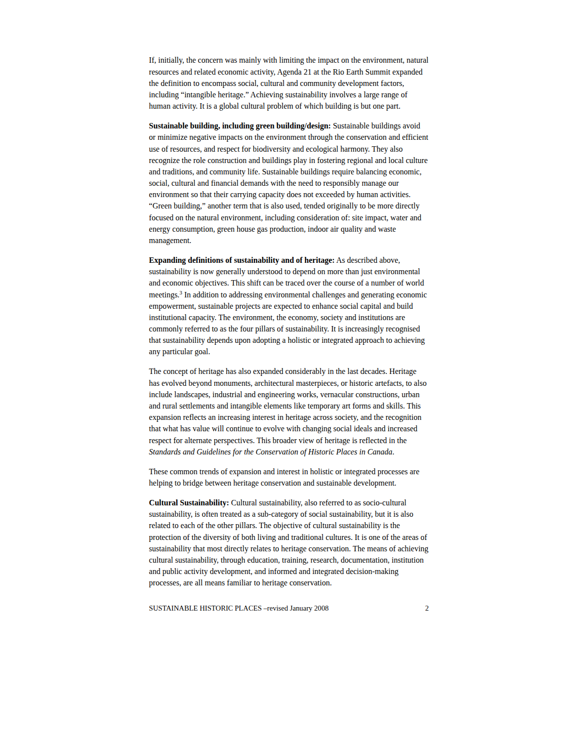If, initially, the concern was mainly with limiting the impact on the environment, natural resources and related economic activity, Agenda 21 at the Rio Earth Summit expanded the definition to encompass social, cultural and community development factors, including “intangible heritage.” Achieving sustainability involves a large range of human activity. It is a global cultural problem of which building is but one part.
Sustainable building, including green building/design: Sustainable buildings avoid or minimize negative impacts on the environment through the conservation and efficient use of resources, and respect for biodiversity and ecological harmony. They also recognize the role construction and buildings play in fostering regional and local culture and traditions, and community life. Sustainable buildings require balancing economic, social, cultural and financial demands with the need to responsibly manage our environment so that their carrying capacity does not exceeded by human activities. “Green building,” another term that is also used, tended originally to be more directly focused on the natural environment, including consideration of: site impact, water and energy consumption, green house gas production, indoor air quality and waste management.
Expanding definitions of sustainability and of heritage: As described above, sustainability is now generally understood to depend on more than just environmental and economic objectives. This shift can be traced over the course of a number of world meetings.3 In addition to addressing environmental challenges and generating economic empowerment, sustainable projects are expected to enhance social capital and build institutional capacity. The environment, the economy, society and institutions are commonly referred to as the four pillars of sustainability. It is increasingly recognised that sustainability depends upon adopting a holistic or integrated approach to achieving any particular goal.
The concept of heritage has also expanded considerably in the last decades. Heritage has evolved beyond monuments, architectural masterpieces, or historic artefacts, to also include landscapes, industrial and engineering works, vernacular constructions, urban and rural settlements and intangible elements like temporary art forms and skills. This expansion reflects an increasing interest in heritage across society, and the recognition that what has value will continue to evolve with changing social ideals and increased respect for alternate perspectives. This broader view of heritage is reflected in the Standards and Guidelines for the Conservation of Historic Places in Canada.
These common trends of expansion and interest in holistic or integrated processes are helping to bridge between heritage conservation and sustainable development.
Cultural Sustainability: Cultural sustainability, also referred to as socio-cultural sustainability, is often treated as a sub-category of social sustainability, but it is also related to each of the other pillars. The objective of cultural sustainability is the protection of the diversity of both living and traditional cultures. It is one of the areas of sustainability that most directly relates to heritage conservation. The means of achieving cultural sustainability, through education, training, research, documentation, institution and public activity development, and informed and integrated decision-making processes, are all means familiar to heritage conservation.
SUSTAINABLE HISTORIC PLACES –revised January 2008 2